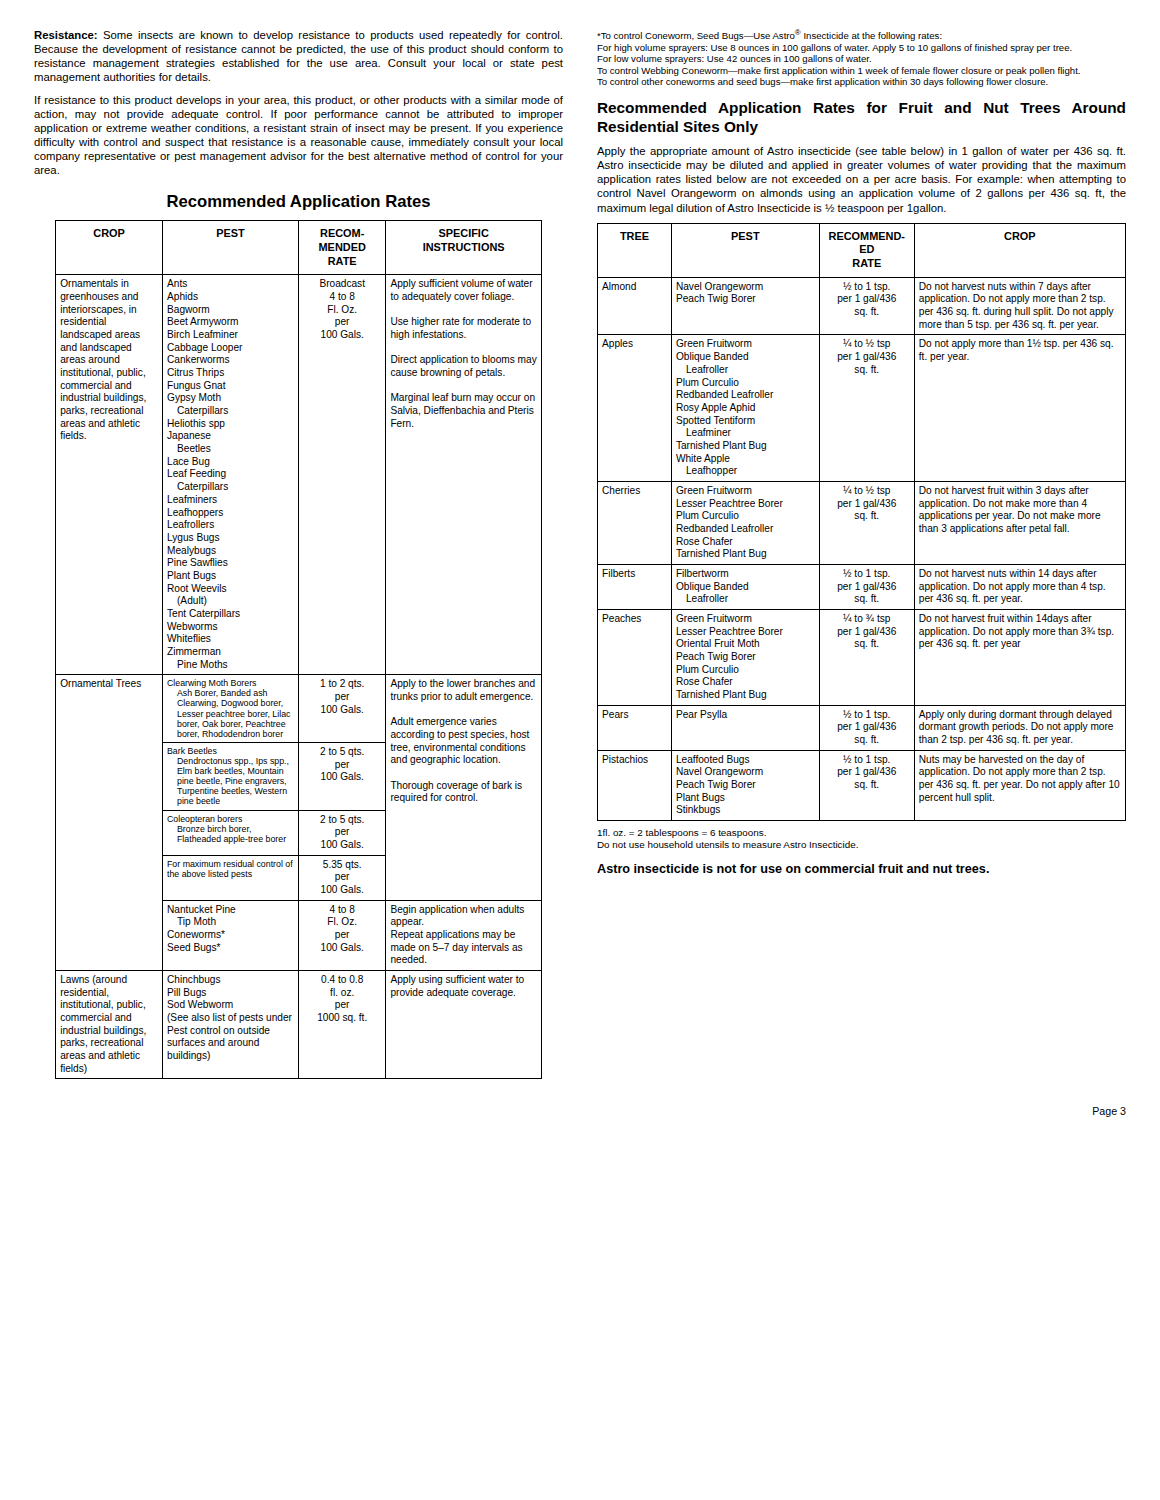Resistance: Some insects are known to develop resistance to products used repeatedly for control. Because the development of resistance cannot be predicted, the use of this product should conform to resistance management strategies established for the use area. Consult your local or state pest management authorities for details.
If resistance to this product develops in your area, this product, or other products with a similar mode of action, may not provide adequate control. If poor performance cannot be attributed to improper application or extreme weather conditions, a resistant strain of insect may be present. If you experience difficulty with control and suspect that resistance is a reasonable cause, immediately consult your local company representative or pest management advisor for the best alternative method of control for your area.
Recommended Application Rates
| CROP | PEST | RECOM- MENDED RATE | SPECIFIC INSTRUCTIONS |
| --- | --- | --- | --- |
| Ornamentals in greenhouses and interiorscapes, in residential landscaped areas and landscaped areas around institutional, public, commercial and industrial buildings, parks, recreational areas and athletic fields. | Ants Aphids Bagworm Beet Armyworm Birch Leafminer Cabbage Looper Cankerworms Citrus Thrips Fungus Gnat Gypsy Moth Caterpillars Heliothis spp Japanese Beetles Lace Bug Leaf Feeding Caterpillars Leafminers Leafhoppers Leafrollers Lygus Bugs Mealybugs Pine Sawflies Plant Bugs Root Weevils (Adult) Tent Caterpillars Webworms Whiteflies Zimmerman Pine Moths | Broadcast 4 to 8 Fl. Oz. per 100 Gals. | Apply sufficient volume of water to adequately cover foliage. Use higher rate for moderate to high infestations. Direct application to blooms may cause browning of petals. Marginal leaf burn may occur on Salvia, Dieffenbachia and Pteris Fern. |
| Ornamental Trees | Clearwing Moth Borers Ash Borer, Banded ash Clearwing, Dogwood borer, Lesser peachtree borer, Lilac borer, Oak borer, Peachtree borer, Rhododendron borer | 1 to 2 qts. per 100 Gals. | Apply to the lower branches and trunks prior to adult emergence. Adult emergence varies according to pest species, host tree, environmental conditions and geographic location. Thorough coverage of bark is required for control. |
| Bark Beetles Dendroctonus spp., Ips spp., Elm bark beetles, Mountain pine beetle, Pine engravers, Turpentine beetles, Western pine beetle | 2 to 5 qts. per 100 Gals. |
| Coleopteran borers Bronze birch borer, Flatheaded apple-tree borer | 2 to 5 qts. per 100 Gals. |
| For maximum residual control of the above listed pests | 5.35 qts. per 100 Gals. |
| Nantucket Pine Tip Moth Coneworms* Seed Bugs* | 4 to 8 Fl. Oz. per 100 Gals. | Begin application when adults appear. Repeat applications may be made on 5–7 day intervals as needed. |
| Lawns (around residential, institutional, public, commercial and industrial buildings, parks, recreational areas and athletic fields) | Chinchbugs Pill Bugs Sod Webworm (See also list of pests under Pest control on outside surfaces and around buildings) | 0.4 to 0.8 fl. oz. per 1000 sq. ft. | Apply using sufficient water to provide adequate coverage. |
*To control Coneworm, Seed Bugs—Use Astro® Insecticide at the following rates:
For high volume sprayers: Use 8 ounces in 100 gallons of water. Apply 5 to 10 gallons of finished spray per tree.
For low volume sprayers: Use 42 ounces in 100 gallons of water.
To control Webbing Coneworm—make first application within 1 week of female flower closure or peak pollen flight.
To control other coneworms and seed bugs—make first application within 30 days following flower closure.
Recommended Application Rates for Fruit and Nut Trees Around Residential Sites Only
Apply the appropriate amount of Astro insecticide (see table below) in 1 gallon of water per 436 sq. ft. Astro insecticide may be diluted and applied in greater volumes of water providing that the maximum application rates listed below are not exceeded on a per acre basis. For example: when attempting to control Navel Orangeworm on almonds using an application volume of 2 gallons per 436 sq. ft, the maximum legal dilution of Astro Insecticide is ½ teaspoon per 1gallon.
| TREE | PEST | RECOMMEND- ED RATE | CROP |
| --- | --- | --- | --- |
| Almond | Navel Orangeworm Peach Twig Borer | ½ to 1 tsp. per 1 gal/436 sq. ft. | Do not harvest nuts within 7 days after application. Do not apply more than 2 tsp. per 436 sq. ft. during hull split. Do not apply more than 5 tsp. per 436 sq. ft. per year. |
| Apples | Green Fruitworm Oblique Banded Leafroller Plum Curculio Redbanded Leafroller Rosy Apple Aphid Spotted Tentiform Leafminer Tarnished Plant Bug White Apple Leafhopper | ¼ to ½ tsp per 1 gal/436 sq. ft. | Do not apply more than 1½ tsp. per 436 sq. ft. per year. |
| Cherries | Green Fruitworm Lesser Peachtree Borer Plum Curculio Redbanded Leafroller Rose Chafer Tarnished Plant Bug | ¼ to ½ tsp per 1 gal/436 sq. ft. | Do not harvest fruit within 3 days after application. Do not make more than 4 applications per year. Do not make more than 3 applications after petal fall. |
| Filberts | Filbertworm Oblique Banded Leafroller | ½ to 1 tsp. per 1 gal/436 sq. ft. | Do not harvest nuts within 14 days after application. Do not apply more than 4 tsp. per 436 sq. ft. per year. |
| Peaches | Green Fruitworm Lesser Peachtree Borer Oriental Fruit Moth Peach Twig Borer Plum Curculio Rose Chafer Tarnished Plant Bug | ¼ to ¾ tsp per 1 gal/436 sq. ft. | Do not harvest fruit within 14days after application. Do not apply more than 3¾ tsp. per 436 sq. ft. per year |
| Pears | Pear Psylla | ½ to 1 tsp. per 1 gal/436 sq. ft. | Apply only during dormant through delayed dormant growth periods. Do not apply more than 2 tsp. per 436 sq. ft. per year. |
| Pistachios | Leaffooted Bugs Navel Orangeworm Peach Twig Borer Plant Bugs Stinkbugs | ½ to 1 tsp. per 1 gal/436 sq. ft. | Nuts may be harvested on the day of application. Do not apply more than 2 tsp. per 436 sq. ft. per year. Do not apply after 10 percent hull split. |
1fl. oz. = 2 tablespoons = 6 teaspoons.
Do not use household utensils to measure Astro Insecticide.
Astro insecticide is not for use on commercial fruit and nut trees.
Page 3